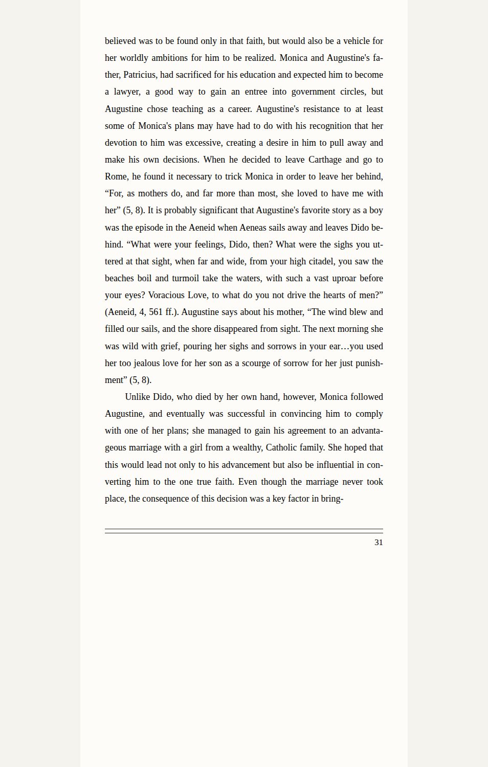believed was to be found only in that faith, but would also be a vehicle for her worldly ambitions for him to be realized. Monica and Augustine's father, Patricius, had sacrificed for his education and expected him to become a lawyer, a good way to gain an entree into government circles, but Augustine chose teaching as a career. Augustine's resistance to at least some of Monica's plans may have had to do with his recognition that her devotion to him was excessive, creating a desire in him to pull away and make his own decisions. When he decided to leave Carthage and go to Rome, he found it necessary to trick Monica in order to leave her behind, “For, as mothers do, and far more than most, she loved to have me with her” (5, 8). It is probably significant that Augustine's favorite story as a boy was the episode in the Aeneid when Aeneas sails away and leaves Dido behind. “What were your feelings, Dido, then? What were the sighs you uttered at that sight, when far and wide, from your high citadel, you saw the beaches boil and turmoil take the waters, with such a vast uproar before your eyes? Voracious Love, to what do you not drive the hearts of men?” (Aeneid, 4, 561 ff.). Augustine says about his mother, “The wind blew and filled our sails, and the shore disappeared from sight. The next morning she was wild with grief, pouring her sighs and sorrows in your ear…you used her too jealous love for her son as a scourge of sorrow for her just punishment” (5, 8).
Unlike Dido, who died by her own hand, however, Monica followed Augustine, and eventually was successful in convincing him to comply with one of her plans; she managed to gain his agreement to an advantageous marriage with a girl from a wealthy, Catholic family. She hoped that this would lead not only to his advancement but also be influential in converting him to the one true faith. Even though the marriage never took place, the consequence of this decision was a key factor in bring-
31